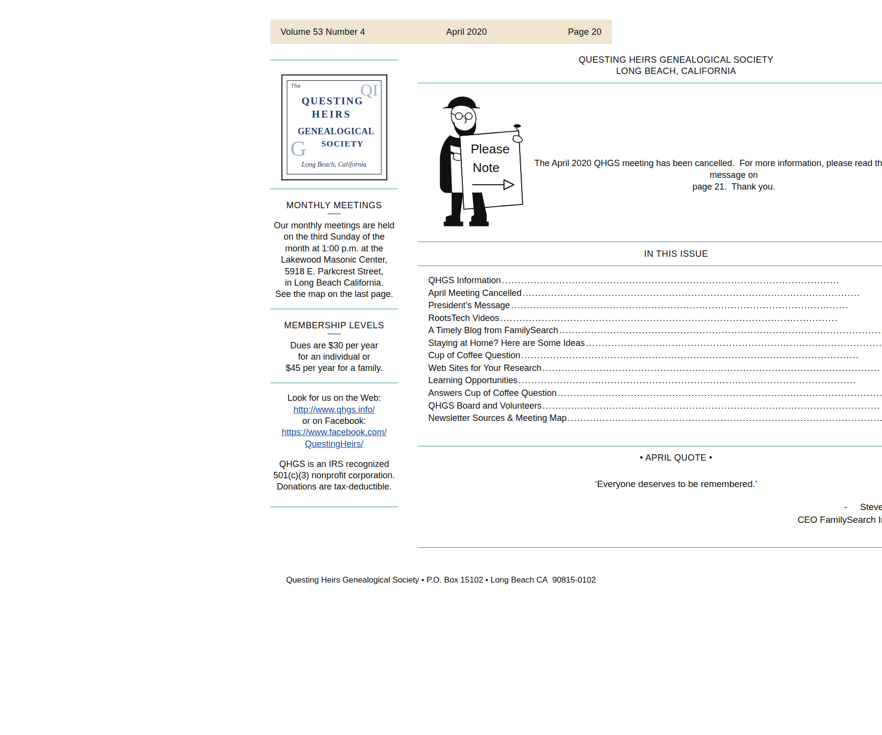Volume 53 Number 4 April 2020 Page 20
The QI QUESTING HEIRS G GENEALOGICAL SOCIETY Long Beach, California
MONTHLY MEETINGS
Our monthly meetings are held on the third Sunday of the month at 1:00 p.m. at the Lakewood Masonic Center, 5918 E. Parkcrest Street,
in Long Beach California.
See the map on the last page.
MEMBERSHIP LEVELS
Dues are $30 per year
for an individual or
$45 per year for a family.
Look for us on the Web:
http://www.qhgs.info/
or on Facebook:
https://www.facebook.com/
QuestingHeirs/
QHGS is an IRS recognized
501(c)(3) nonprofit corporation.
Donations are tax-deductible.
QUESTING HEIRS GENEALOGICAL SOCIETY
LONG BEACH, CALIFORNIA
Please Note
The April 2020 QHGS meeting has been cancelled. For more information, please read the President’s message on
page 21. Thank you.
IN THIS ISSUE
QHGS Information.......................................................................................................... 20
April Meeting Cancelled.......................................................................................................... 20
President’s Message.......................................................................................................... 21
RootsTech Videos.......................................................................................................... 21
A Timely Blog from FamilySearch.......................................................................................................... 21
Staying at Home? Here are Some Ideas.......................................................................................................... 22
Cup of Coffee Question.......................................................................................................... 23
Web Sites for Your Research.......................................................................................................... 23
Learning Opportunities.......................................................................................................... 24
Answers Cup of Coffee Question.......................................................................................................... 24
QHGS Board and Volunteers.......................................................................................................... 25
Newsletter Sources & Meeting Map.......................................................................................................... 25
• APRIL QUOTE •
‘Everyone deserves to be remembered.’
- Steve Rockwood
CEO FamilySearch International
Questing Heirs Genealogical Society • P.O. Box 15102 • Long Beach CA 90815-0102